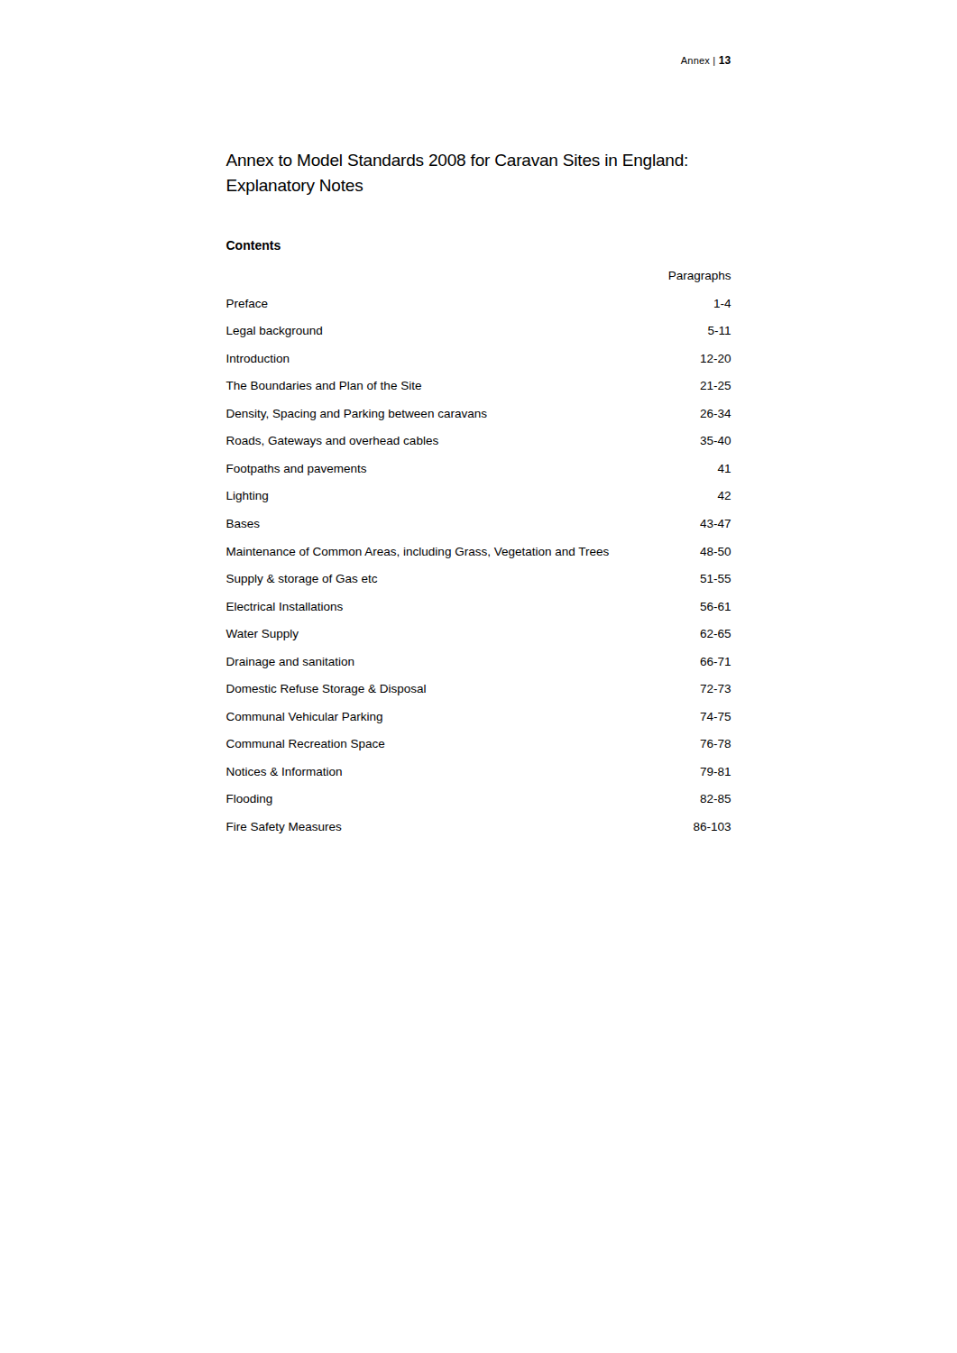Annex | 13
Annex to Model Standards 2008 for Caravan Sites in England:
Explanatory Notes
Contents
Paragraphs
| Preface | 1-4 |
| Legal background | 5-11 |
| Introduction | 12-20 |
| The Boundaries and Plan of the Site | 21-25 |
| Density, Spacing and Parking between caravans | 26-34 |
| Roads, Gateways and overhead cables | 35-40 |
| Footpaths and pavements | 41 |
| Lighting | 42 |
| Bases | 43-47 |
| Maintenance of Common Areas, including Grass, Vegetation and Trees | 48-50 |
| Supply & storage of Gas etc | 51-55 |
| Electrical Installations | 56-61 |
| Water Supply | 62-65 |
| Drainage and sanitation | 66-71 |
| Domestic Refuse Storage & Disposal | 72-73 |
| Communal Vehicular Parking | 74-75 |
| Communal Recreation Space | 76-78 |
| Notices & Information | 79-81 |
| Flooding | 82-85 |
| Fire Safety Measures | 86-103 |